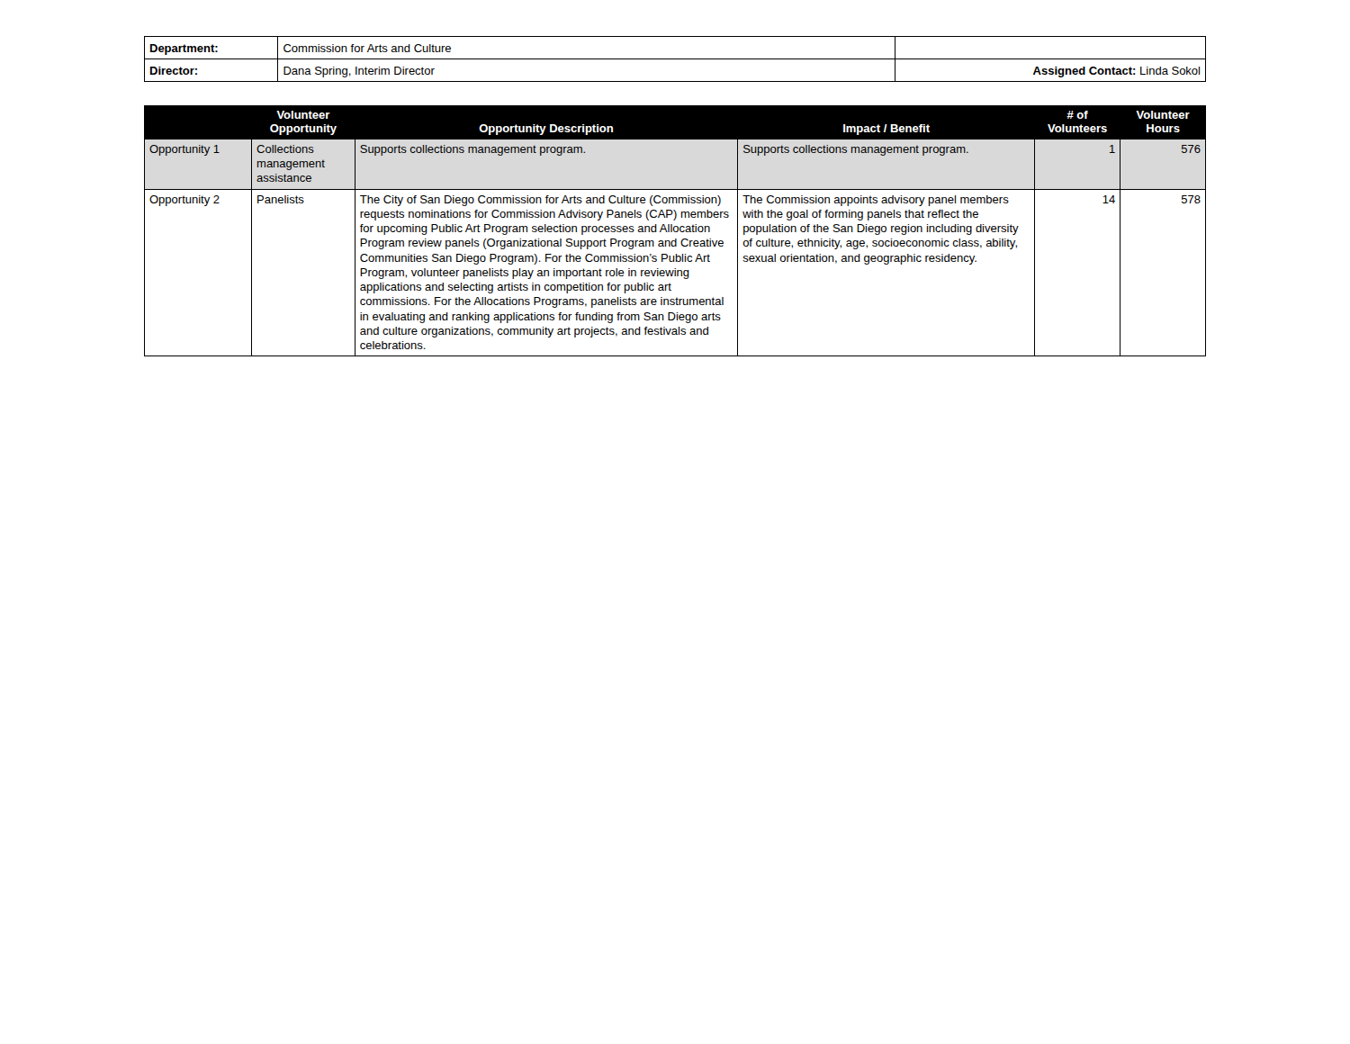| Department: | Commission for Arts and Culture | |
| Director: | Dana Spring, Interim Director | Assigned Contact: Linda Sokol |
| | Volunteer Opportunity | Opportunity Description | Impact / Benefit | # of Volunteers | Volunteer Hours |
| --- | --- | --- | --- | --- | --- |
| Opportunity 1 | Collections management assistance | Supports collections management program. | Supports collections management program. | 1 | 576 |
| Opportunity 2 | Panelists | The City of San Diego Commission for Arts and Culture (Commission) requests nominations for Commission Advisory Panels (CAP) members for upcoming Public Art Program selection processes and Allocation Program review panels (Organizational Support Program and Creative Communities San Diego Program). For the Commission’s Public Art Program, volunteer panelists play an important role in reviewing applications and selecting artists in competition for public art commissions. For the Allocations Programs, panelists are instrumental in evaluating and ranking applications for funding from San Diego arts and culture organizations, community art projects, and festivals and celebrations. | The Commission appoints advisory panel members with the goal of forming panels that reflect the population of the San Diego region including diversity of culture, ethnicity, age, socioeconomic class, ability, sexual orientation, and geographic residency. | 14 | 578 |